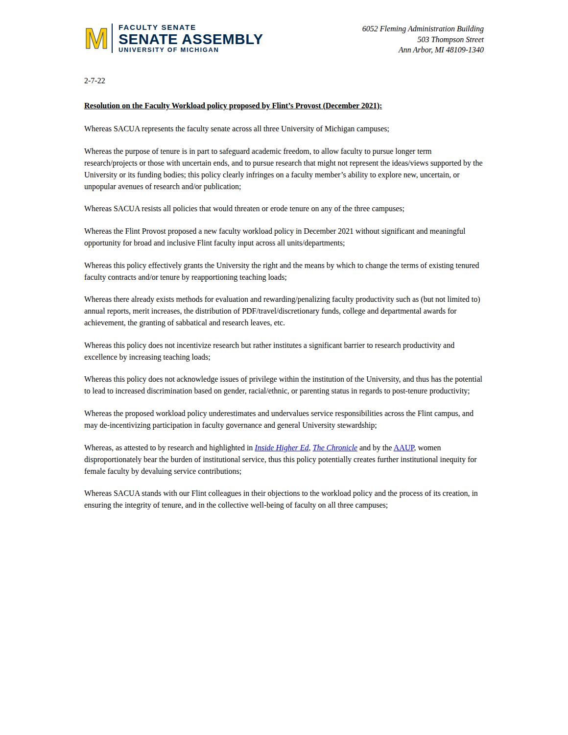M
FACULTY SENATE
SENATE ASSEMBLY
UNIVERSITY OF MICHIGAN
6052 Fleming Administration Building
503 Thompson Street
Ann Arbor, MI 48109-1340
2-7-22
Resolution on the Faculty Workload policy proposed by Flint’s Provost (December 2021):
Whereas SACUA represents the faculty senate across all three University of Michigan campuses;
Whereas the purpose of tenure is in part to safeguard academic freedom, to allow faculty to pursue longer term research/projects or those with uncertain ends, and to pursue research that might not represent the ideas/views supported by the University or its funding bodies; this policy clearly infringes on a faculty member’s ability to explore new, uncertain, or unpopular avenues of research and/or publication;
Whereas SACUA resists all policies that would threaten or erode tenure on any of the three campuses;
Whereas the Flint Provost proposed a new faculty workload policy in December 2021 without significant and meaningful opportunity for broad and inclusive Flint faculty input across all units/departments;
Whereas this policy effectively grants the University the right and the means by which to change the terms of existing tenured faculty contracts and/or tenure by reapportioning teaching loads;
Whereas there already exists methods for evaluation and rewarding/penalizing faculty productivity such as (but not limited to) annual reports, merit increases, the distribution of PDF/travel/discretionary funds, college and departmental awards for achievement, the granting of sabbatical and research leaves, etc.
Whereas this policy does not incentivize research but rather institutes a significant barrier to research productivity and excellence by increasing teaching loads;
Whereas this policy does not acknowledge issues of privilege within the institution of the University, and thus has the potential to lead to increased discrimination based on gender, racial/ethnic, or parenting status in regards to post-tenure productivity;
Whereas the proposed workload policy underestimates and undervalues service responsibilities across the Flint campus, and may de-incentivizing participation in faculty governance and general University stewardship;
Whereas, as attested to by research and highlighted in Inside Higher Ed, The Chronicle and by the AAUP, women disproportionately bear the burden of institutional service, thus this policy potentially creates further institutional inequity for female faculty by devaluing service contributions;
Whereas SACUA stands with our Flint colleagues in their objections to the workload policy and the process of its creation, in ensuring the integrity of tenure, and in the collective well-being of faculty on all three campuses;